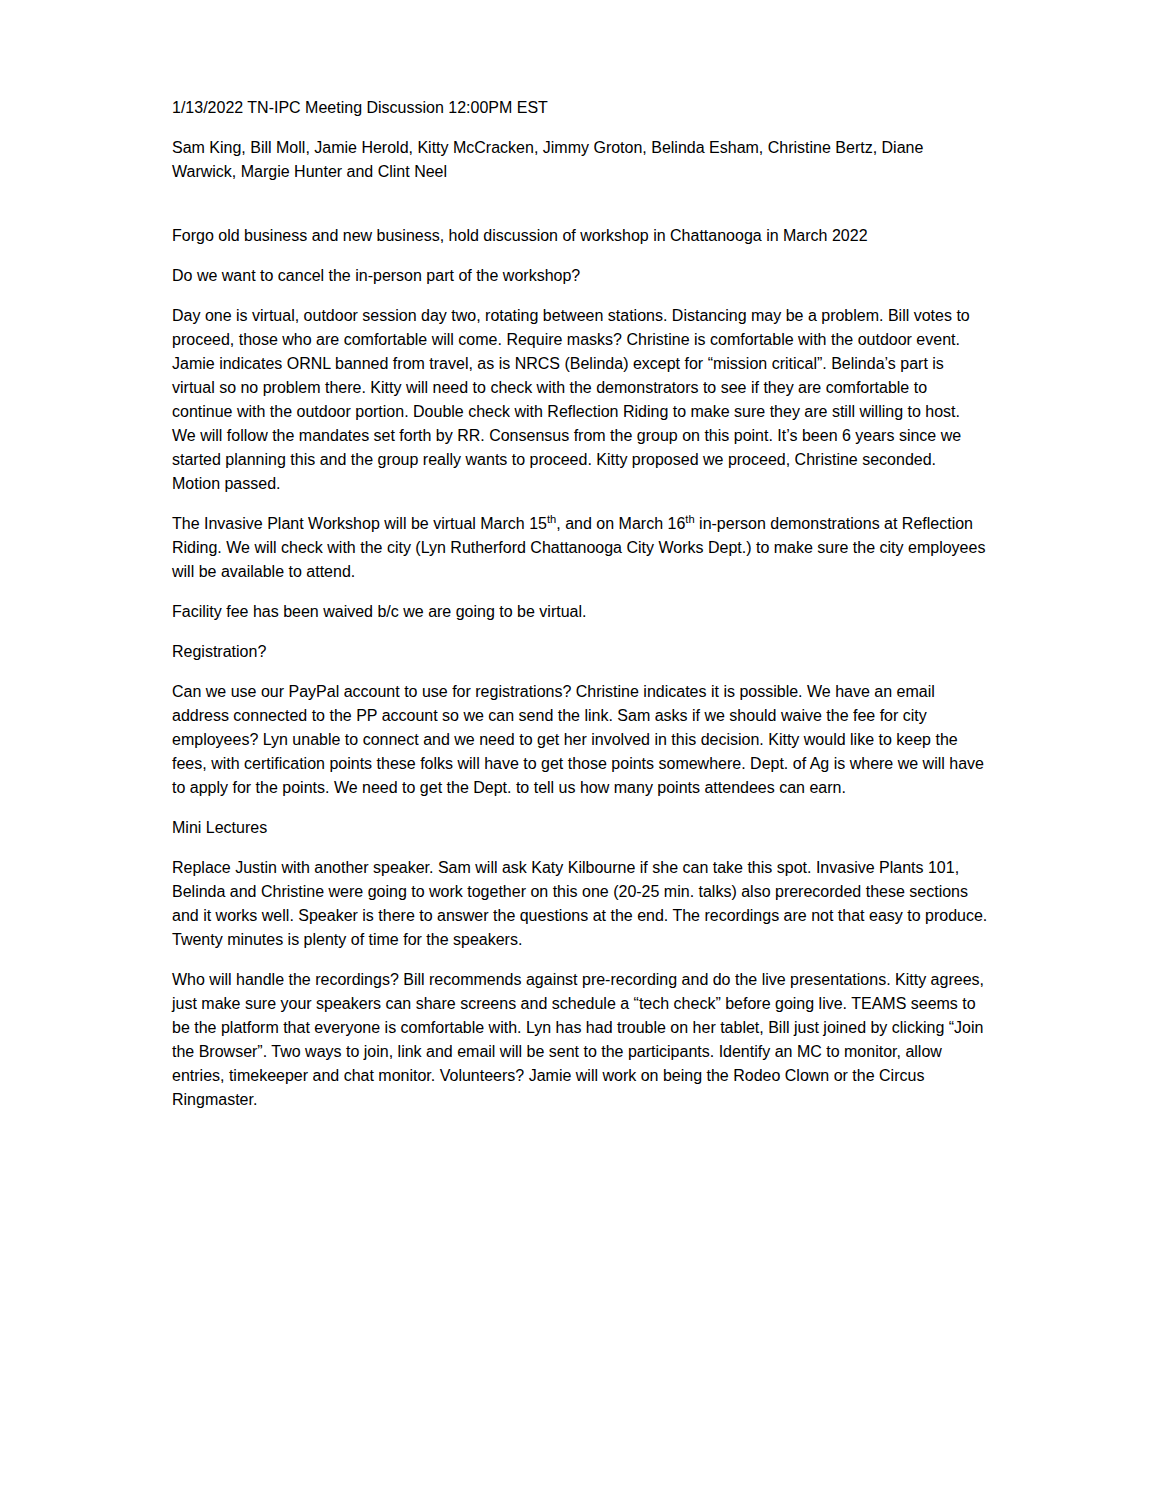1/13/2022 TN-IPC Meeting Discussion 12:00PM EST
Sam King, Bill Moll, Jamie Herold, Kitty McCracken, Jimmy Groton, Belinda Esham, Christine Bertz, Diane Warwick, Margie Hunter and Clint Neel
Forgo old business and new business, hold discussion of workshop in Chattanooga in March 2022
Do we want to cancel the in-person part of the workshop?
Day one is virtual, outdoor session day two, rotating between stations. Distancing may be a problem. Bill votes to proceed, those who are comfortable will come. Require masks? Christine is comfortable with the outdoor event. Jamie indicates ORNL banned from travel, as is NRCS (Belinda) except for “mission critical”. Belinda’s part is virtual so no problem there. Kitty will need to check with the demonstrators to see if they are comfortable to continue with the outdoor portion. Double check with Reflection Riding to make sure they are still willing to host. We will follow the mandates set forth by RR. Consensus from the group on this point. It’s been 6 years since we started planning this and the group really wants to proceed. Kitty proposed we proceed, Christine seconded. Motion passed.
The Invasive Plant Workshop will be virtual March 15th, and on March 16th in-person demonstrations at Reflection Riding. We will check with the city (Lyn Rutherford Chattanooga City Works Dept.) to make sure the city employees will be available to attend.
Facility fee has been waived b/c we are going to be virtual.
Registration?
Can we use our PayPal account to use for registrations? Christine indicates it is possible. We have an email address connected to the PP account so we can send the link. Sam asks if we should waive the fee for city employees? Lyn unable to connect and we need to get her involved in this decision. Kitty would like to keep the fees, with certification points these folks will have to get those points somewhere. Dept. of Ag is where we will have to apply for the points. We need to get the Dept. to tell us how many points attendees can earn.
Mini Lectures
Replace Justin with another speaker. Sam will ask Katy Kilbourne if she can take this spot. Invasive Plants 101, Belinda and Christine were going to work together on this one (20-25 min. talks) also prerecorded these sections and it works well. Speaker is there to answer the questions at the end. The recordings are not that easy to produce. Twenty minutes is plenty of time for the speakers.
Who will handle the recordings? Bill recommends against pre-recording and do the live presentations. Kitty agrees, just make sure your speakers can share screens and schedule a “tech check” before going live. TEAMS seems to be the platform that everyone is comfortable with. Lyn has had trouble on her tablet, Bill just joined by clicking “Join the Browser”. Two ways to join, link and email will be sent to the participants. Identify an MC to monitor, allow entries, timekeeper and chat monitor. Volunteers? Jamie will work on being the Rodeo Clown or the Circus Ringmaster.